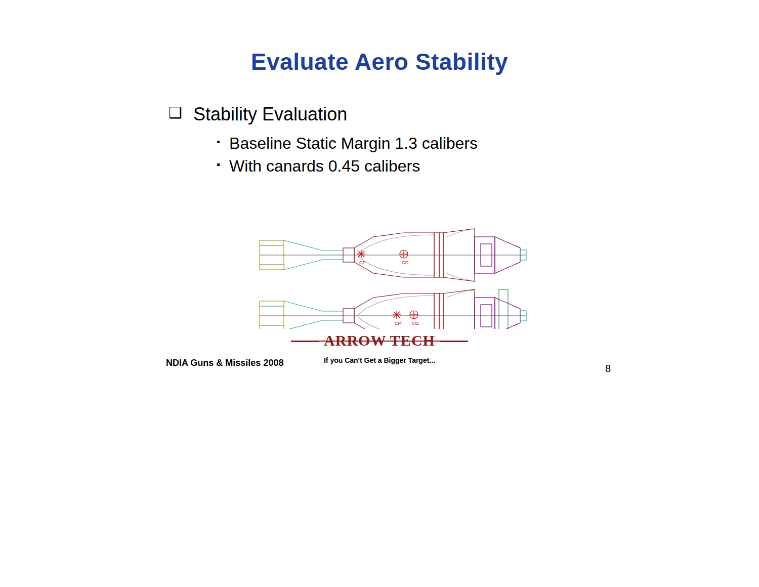Evaluate Aero Stability
❑Stability Evaluation
▪Baseline Static Margin 1.3 calibers
▪With canards 0.45 calibers
CP CG CP CG
ARROW TECH
If you Can't Get a Bigger Target...
NDIA Guns & Missiles 2008
8